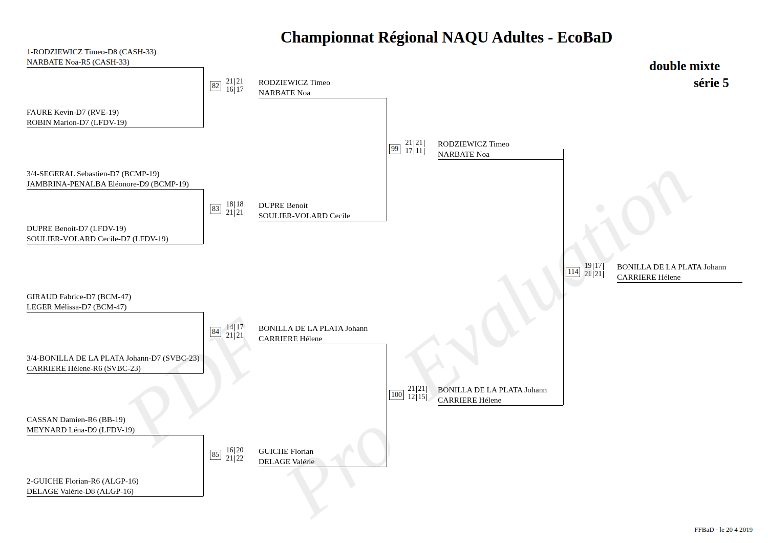PDF Pro Evaluation
Championnat Régional NAQU Adultes - EcoBaD
double mixte
série 5
1-RODZIEWICZ Timeo-D8 (CASH-33)
NARBATE Noa-R5 (CASH-33)
FAURE Kevin-D7 (RVE-19)
ROBIN Marion-D7 (LFDV-19)
3/4-SEGERAL Sebastien-D7 (BCMP-19)
JAMBRINA-PENALBA Eléonore-D9 (BCMP-19)
DUPRE Benoit-D7 (LFDV-19)
SOULIER-VOLARD Cecile-D7 (LFDV-19)
GIRAUD Fabrice-D7 (BCM-47)
LEGER Mélissa-D7 (BCM-47)
3/4-BONILLA DE LA PLATA Johann-D7 (SVBC-23)
CARRIERE Hélene-R6 (SVBC-23)
CASSAN Damien-R6 (BB-19)
MEYNARD Léna-D9 (LFDV-19)
2-GUICHE Florian-R6 (ALGP-16)
DELAGE Valérie-D8 (ALGP-16)
82
21 21
16 17
RODZIEWICZ Timeo
NARBATE Noa
83
18 18
21 21
DUPRE Benoit
SOULIER-VOLARD Cecile
84
14 17
21 21
BONILLA DE LA PLATA Johann
CARRIERE Hélene
85
16 20
21 22
GUICHE Florian
DELAGE Valérie
99
21 21
17 11
RODZIEWICZ Timeo
NARBATE Noa
100
21 21
12 15
BONILLA DE LA PLATA Johann
CARRIERE Hélene
114
19 17
21 21
BONILLA DE LA PLATA Johann
CARRIERE Hélene
FFBaD - le 20 4 2019